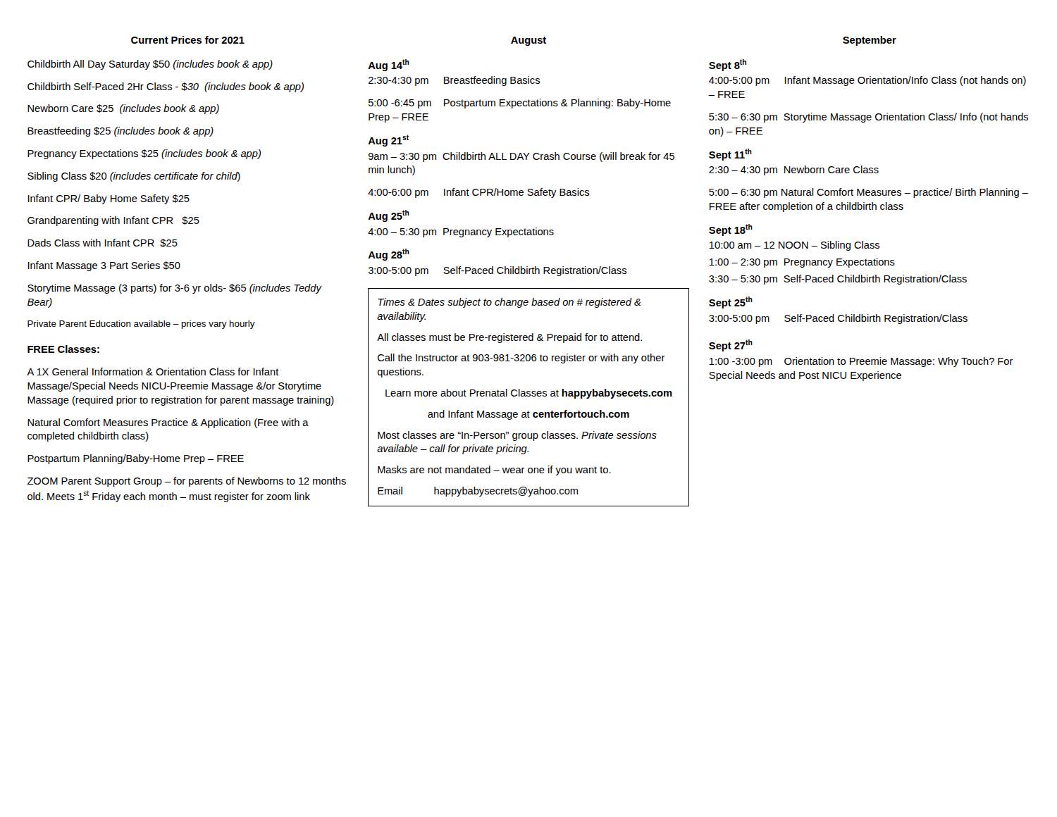Current Prices for 2021
Childbirth All Day Saturday $50 (includes book & app)
Childbirth Self-Paced 2Hr Class - $30 (includes book & app)
Newborn Care $25 (includes book & app)
Breastfeeding $25 (includes book & app)
Pregnancy Expectations $25 (includes book & app)
Sibling Class $20 (includes certificate for child)
Infant CPR/ Baby Home Safety $25
Grandparenting with Infant CPR $25
Dads Class with Infant CPR $25
Infant Massage 3 Part Series $50
Storytime Massage (3 parts) for 3-6 yr olds- $65 (includes Teddy Bear)
Private Parent Education available – prices vary hourly
FREE Classes:
A 1X General Information & Orientation Class for Infant Massage/Special Needs NICU-Preemie Massage &/or Storytime Massage (required prior to registration for parent massage training)
Natural Comfort Measures Practice & Application (Free with a completed childbirth class)
Postpartum Planning/Baby-Home Prep – FREE
ZOOM Parent Support Group – for parents of Newborns to 12 months old. Meets 1st Friday each month – must register for zoom link
August
Aug 14th
2:30-4:30 pm Breastfeeding Basics
5:00 -6:45 pm Postpartum Expectations & Planning: Baby-Home Prep – FREE
Aug 21st
9am – 3:30 pm Childbirth ALL DAY Crash Course (will break for 45 min lunch)
4:00-6:00 pm Infant CPR/Home Safety Basics
Aug 25th
4:00 – 5:30 pm Pregnancy Expectations
Aug 28th
3:00-5:00 pm Self-Paced Childbirth Registration/Class
Times & Dates subject to change based on # registered & availability.
All classes must be Pre-registered & Prepaid for to attend.
Call the Instructor at 903-981-3206 to register or with any other questions.
Learn more about Prenatal Classes at happybabysecets.com
and Infant Massage at centerfortouch.com
Most classes are “In-Person” group classes. Private sessions available – call for private pricing.
Masks are not mandated – wear one if you want to.
Email happybabysecrets@yahoo.com
September
Sept 8th
4:00-5:00 pm Infant Massage Orientation/Info Class (not hands on) – FREE
5:30 – 6:30 pm Storytime Massage Orientation Class/ Info (not hands on) – FREE
Sept 11th
2:30 – 4:30 pm Newborn Care Class
5:00 – 6:30 pm Natural Comfort Measures – practice/ Birth Planning – FREE after completion of a childbirth class
Sept 18th
10:00 am – 12 NOON – Sibling Class
1:00 – 2:30 pm Pregnancy Expectations
3:30 – 5:30 pm Self-Paced Childbirth Registration/Class
Sept 25th
3:00-5:00 pm Self-Paced Childbirth Registration/Class
Sept 27th
1:00 -3:00 pm Orientation to Preemie Massage: Why Touch? For Special Needs and Post NICU Experience